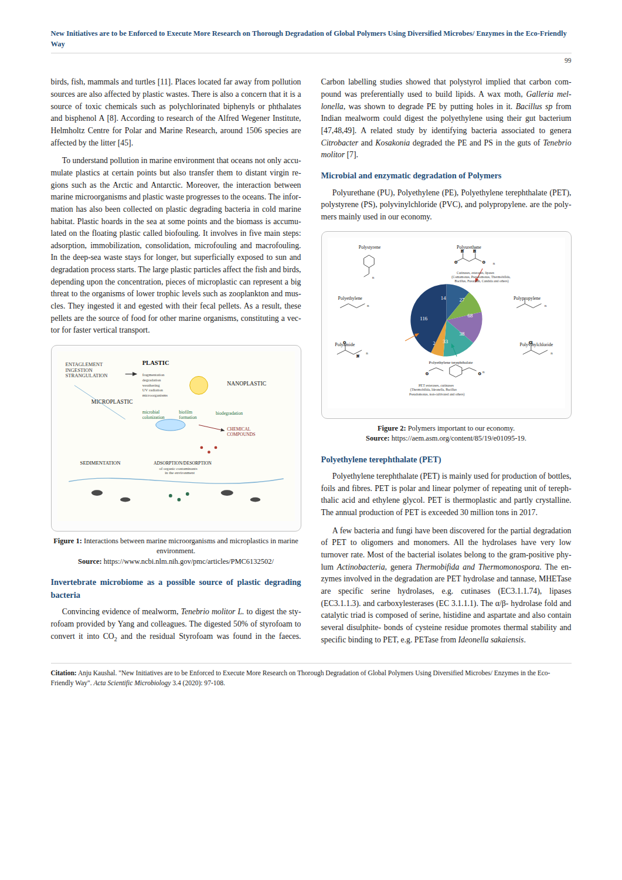New Initiatives are to be Enforced to Execute More Research on Thorough Degradation of Global Polymers Using Diversified Microbes/ Enzymes in the Eco-Friendly Way
99
birds, fish, mammals and turtles [11]. Places located far away from pollution sources are also affected by plastic wastes. There is also a concern that it is a source of toxic chemicals such as polychlorinated biphenyls or phthalates and bisphenol A [8]. According to research of the Alfred Wegener Institute, Helmholtz Centre for Polar and Marine Research, around 1506 species are affected by the litter [45].
To understand pollution in marine environment that oceans not only accumulate plastics at certain points but also transfer them to distant virgin regions such as the Arctic and Antarctic. Moreover, the interaction between marine microorganisms and plastic waste progresses to the oceans. The information has also been collected on plastic degrading bacteria in cold marine habitat. Plastic hoards in the sea at some points and the biomass is accumulated on the floating plastic called biofouling. It involves in five main steps: adsorption, immobilization, consolidation, microfouling and macrofouling. In the deep-sea waste stays for longer, but superficially exposed to sun and degradation process starts. The large plastic particles affect the fish and birds, depending upon the concentration, pieces of microplastic can represent a big threat to the organisms of lower trophic levels such as zooplankton and muscles. They ingested it and egested with their fecal pellets. As a result, these pellets are the source of food for other marine organisms, constituting a vector for faster vertical transport.
ENTAGLEMENT INGESTION STRANGULATION PLASTIC fragmentation degradation weathering UV radiation microorganisms NANOPLASTIC MICROPLASTIC microbial colonization biofilm formation biodegradation CHEMICAL COMPOUNDS SEDIMENTATION ADSORPTION/DESORPTION of organic contaminants in the environment
Figure 1: Interactions between marine microorganisms and microplastics in marine environment.
Source: https://www.ncbi.nlm.nih.gov/pmc/articles/PMC6132502/
Invertebrate microbiome as a possible source of plastic degrading bacteria
Convincing evidence of mealworm, Tenebrio molitor L. to digest the styrofoam provided by Yang and colleagues. The digested 50% of styrofoam to convert it into CO2 and the residual Styrofoam was found in the faeces. Carbon labelling studies showed that polystyrol implied that carbon compound was preferentially used to build lipids. A wax moth, Galleria mellonella, was shown to degrade PE by putting holes in it. Bacillus sp from Indian mealworm could digest the polyethylene using their gut bacterium [47,48,49]. A related study by identifying bacteria associated to genera Citrobacter and Kosakonia degraded the PE and PS in the guts of Tenebrio molitor [7].
Microbial and enzymatic degradation of Polymers
Polyurethane (PU), Polyethylene (PE), Polyethylene terephthalate (PET), polystyrene (PS), polyvinylchloride (PVC), and polypropylene. are the polymers mainly used in our economy.
Polystyrene Polyurethane n H H O O n Polyethylene n Polypropylene n Polyamide O N n Polyvinylchloride Cl n 14 27 68 38 33 2 116 Cutinases, esterases, lipases (Comamonas, Pseudomonas, Thermobifida, Bacillus, Fusarium, Candida and others) Polyethylene terephthalate O O n PET esterases, cutinases (Thermobifida, Ideonella, Bacillus Pseudomonas, non-cultivated and others)
Figure 2: Polymers important to our economy.
Source: https://aem.asm.org/content/85/19/e01095-19.
Polyethylene terephthalate (PET)
Polyethylene terephthalate (PET) is mainly used for production of bottles, foils and fibres. PET is polar and linear polymer of repeating unit of terephthalic acid and ethylene glycol. PET is thermoplastic and partly crystalline. The annual production of PET is exceeded 30 million tons in 2017.
A few bacteria and fungi have been discovered for the partial degradation of PET to oligomers and monomers. All the hydrolases have very low turnover rate. Most of the bacterial isolates belong to the gram-positive phylum Actinobacteria, genera Thermobifida and Thermomonospora. The enzymes involved in the degradation are PET hydrolase and tannase, MHETase are specific serine hydrolases, e.g. cutinases (EC3.1.1.74), lipases (EC3.1.1.3). and carboxylesterases (EC 3.1.1.1). The α/β- hydrolase fold and catalytic triad is composed of serine, histidine and aspartate and also contain several disulphite- bonds of cysteine residue promotes thermal stability and specific binding to PET, e.g. PETase from Ideonella sakaiensis.
Citation: Anju Kaushal. "New Initiatives are to be Enforced to Execute More Research on Thorough Degradation of Global Polymers Using Diversified Microbes/ Enzymes in the Eco-Friendly Way". Acta Scientific Microbiology 3.4 (2020): 97-108.